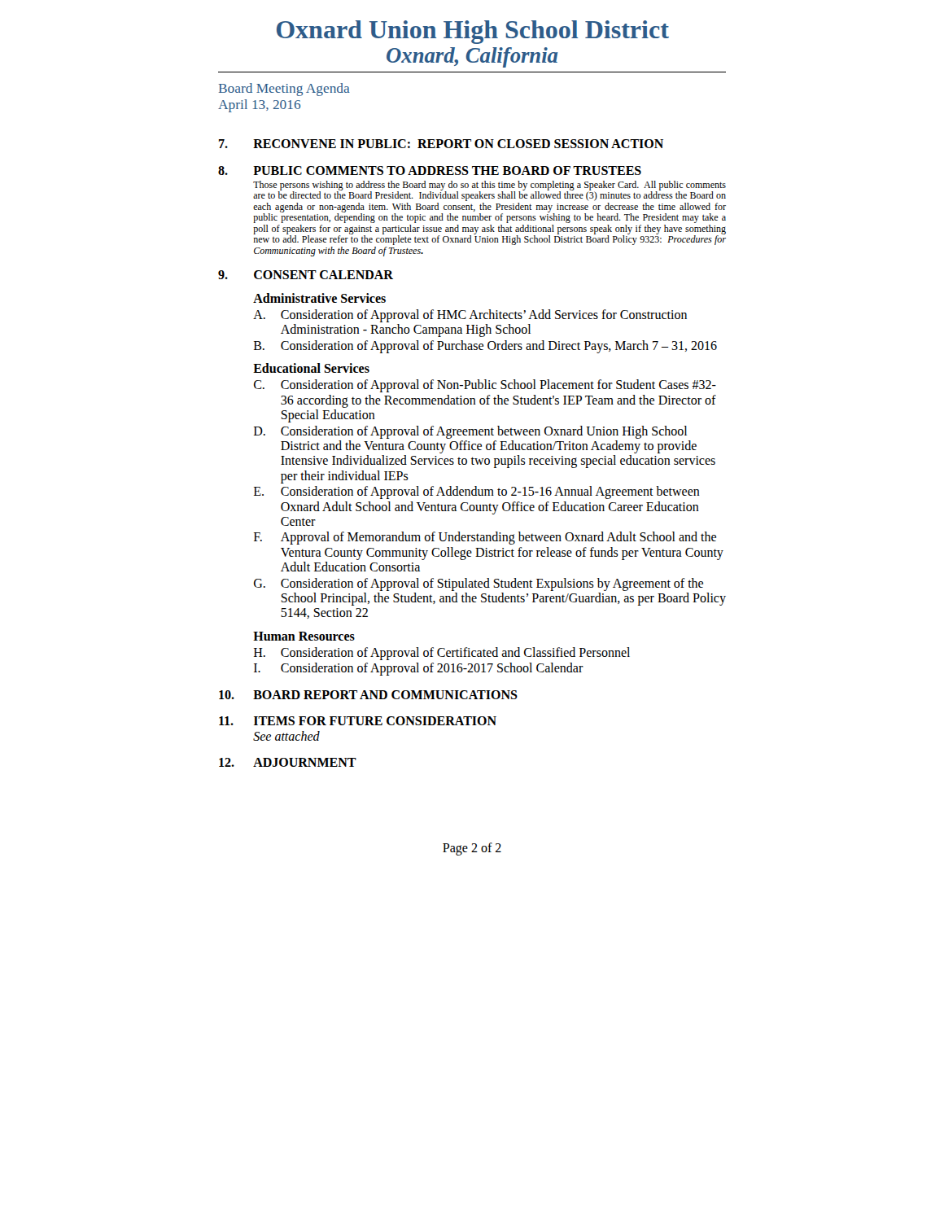Oxnard Union High School District
Oxnard, California
Board Meeting Agenda
April 13, 2016
7. Reconvene in Public: Report on Closed Session Action
8. Public Comments to Address the Board of Trustees
Those persons wishing to address the Board may do so at this time by completing a Speaker Card. All public comments are to be directed to the Board President. Individual speakers shall be allowed three (3) minutes to address the Board on each agenda or non-agenda item. With Board consent, the President may increase or decrease the time allowed for public presentation, depending on the topic and the number of persons wishing to be heard. The President may take a poll of speakers for or against a particular issue and may ask that additional persons speak only if they have something new to add. Please refer to the complete text of Oxnard Union High School District Board Policy 9323: Procedures for Communicating with the Board of Trustees.
9. Consent Calendar
Administrative Services
A. Consideration of Approval of HMC Architects’ Add Services for Construction Administration - Rancho Campana High School
B. Consideration of Approval of Purchase Orders and Direct Pays, March 7 – 31, 2016
Educational Services
C. Consideration of Approval of Non-Public School Placement for Student Cases #32-36 according to the Recommendation of the Student's IEP Team and the Director of Special Education
D. Consideration of Approval of Agreement between Oxnard Union High School District and the Ventura County Office of Education/Triton Academy to provide Intensive Individualized Services to two pupils receiving special education services per their individual IEPs
E. Consideration of Approval of Addendum to 2-15-16 Annual Agreement between Oxnard Adult School and Ventura County Office of Education Career Education Center
F. Approval of Memorandum of Understanding between Oxnard Adult School and the Ventura County Community College District for release of funds per Ventura County Adult Education Consortia
G. Consideration of Approval of Stipulated Student Expulsions by Agreement of the School Principal, the Student, and the Students’ Parent/Guardian, as per Board Policy 5144, Section 22
Human Resources
H. Consideration of Approval of Certificated and Classified Personnel
I. Consideration of Approval of 2016-2017 School Calendar
10. Board Report and Communications
11. Items for Future Consideration
See attached
12. Adjournment
Page 2 of 2